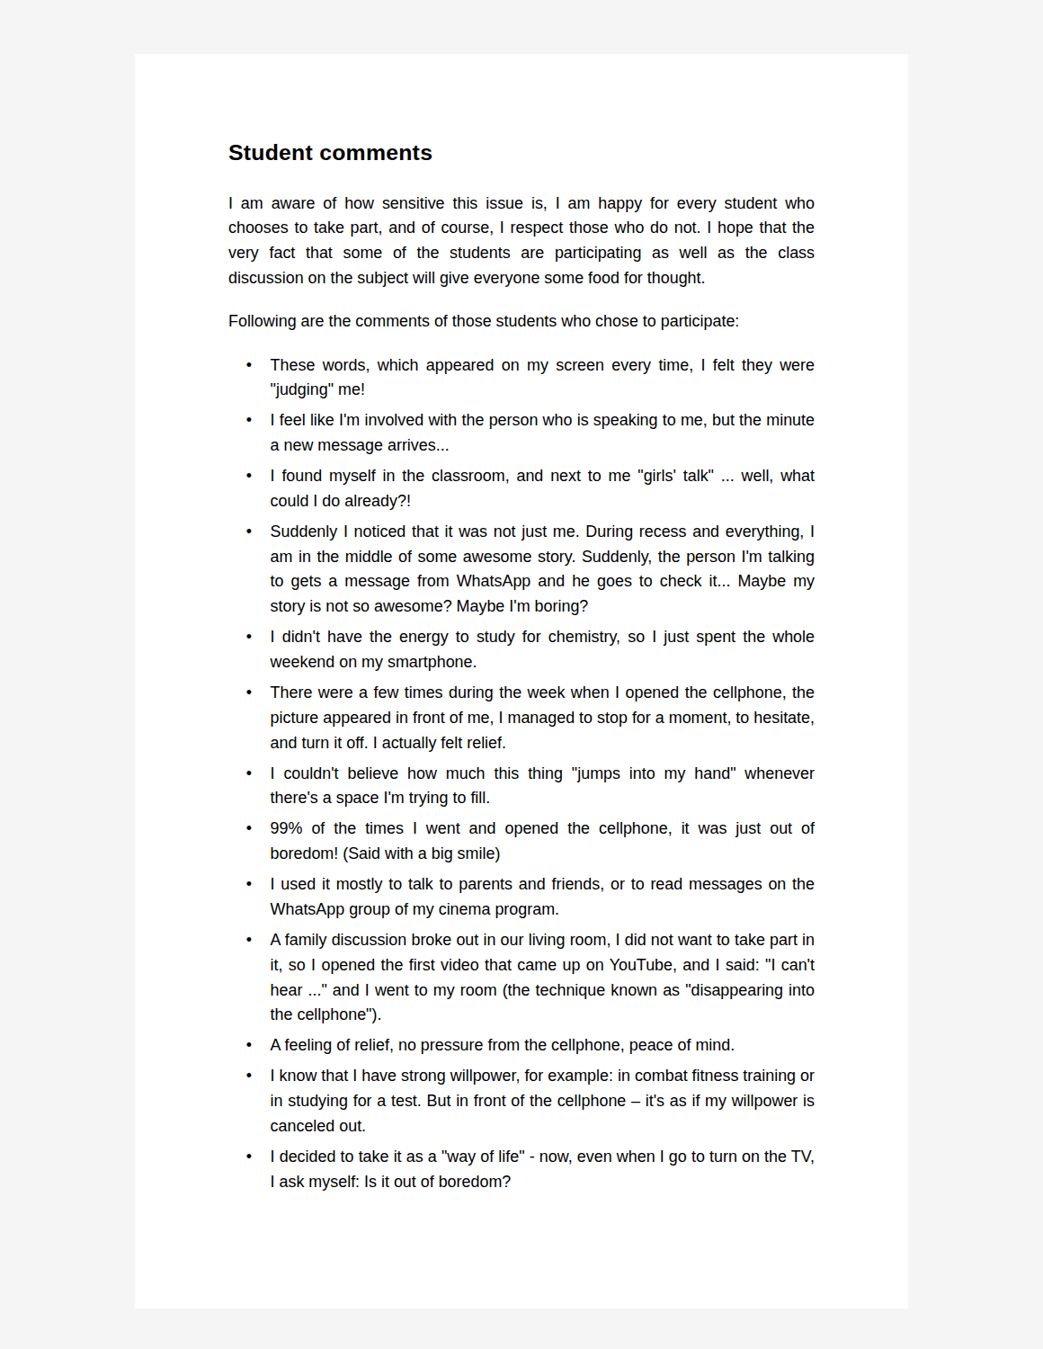Student comments
I am aware of how sensitive this issue is, I am happy for every student who chooses to take part, and of course, I respect those who do not. I hope that the very fact that some of the students are participating as well as the class discussion on the subject will give everyone some food for thought.
Following are the comments of those students who chose to participate:
These words, which appeared on my screen every time, I felt they were "judging" me!
I feel like I'm involved with the person who is speaking to me, but the minute a new message arrives...
I found myself in the classroom, and next to me "girls' talk" ... well, what could I do already?!
Suddenly I noticed that it was not just me. During recess and everything, I am in the middle of some awesome story. Suddenly, the person I'm talking to gets a message from WhatsApp and he goes to check it... Maybe my story is not so awesome? Maybe I'm boring?
I didn't have the energy to study for chemistry, so I just spent the whole weekend on my smartphone.
There were a few times during the week when I opened the cellphone, the picture appeared in front of me, I managed to stop for a moment, to hesitate, and turn it off. I actually felt relief.
I couldn't believe how much this thing "jumps into my hand" whenever there's a space I'm trying to fill.
99% of the times I went and opened the cellphone, it was just out of boredom! (Said with a big smile)
I used it mostly to talk to parents and friends, or to read messages on the WhatsApp group of my cinema program.
A family discussion broke out in our living room, I did not want to take part in it, so I opened the first video that came up on YouTube, and I said: "I can't hear ..." and I went to my room (the technique known as "disappearing into the cellphone").
A feeling of relief, no pressure from the cellphone, peace of mind.
I know that I have strong willpower, for example: in combat fitness training or in studying for a test. But in front of the cellphone – it's as if my willpower is canceled out.
I decided to take it as a "way of life" - now, even when I go to turn on the TV, I ask myself: Is it out of boredom?